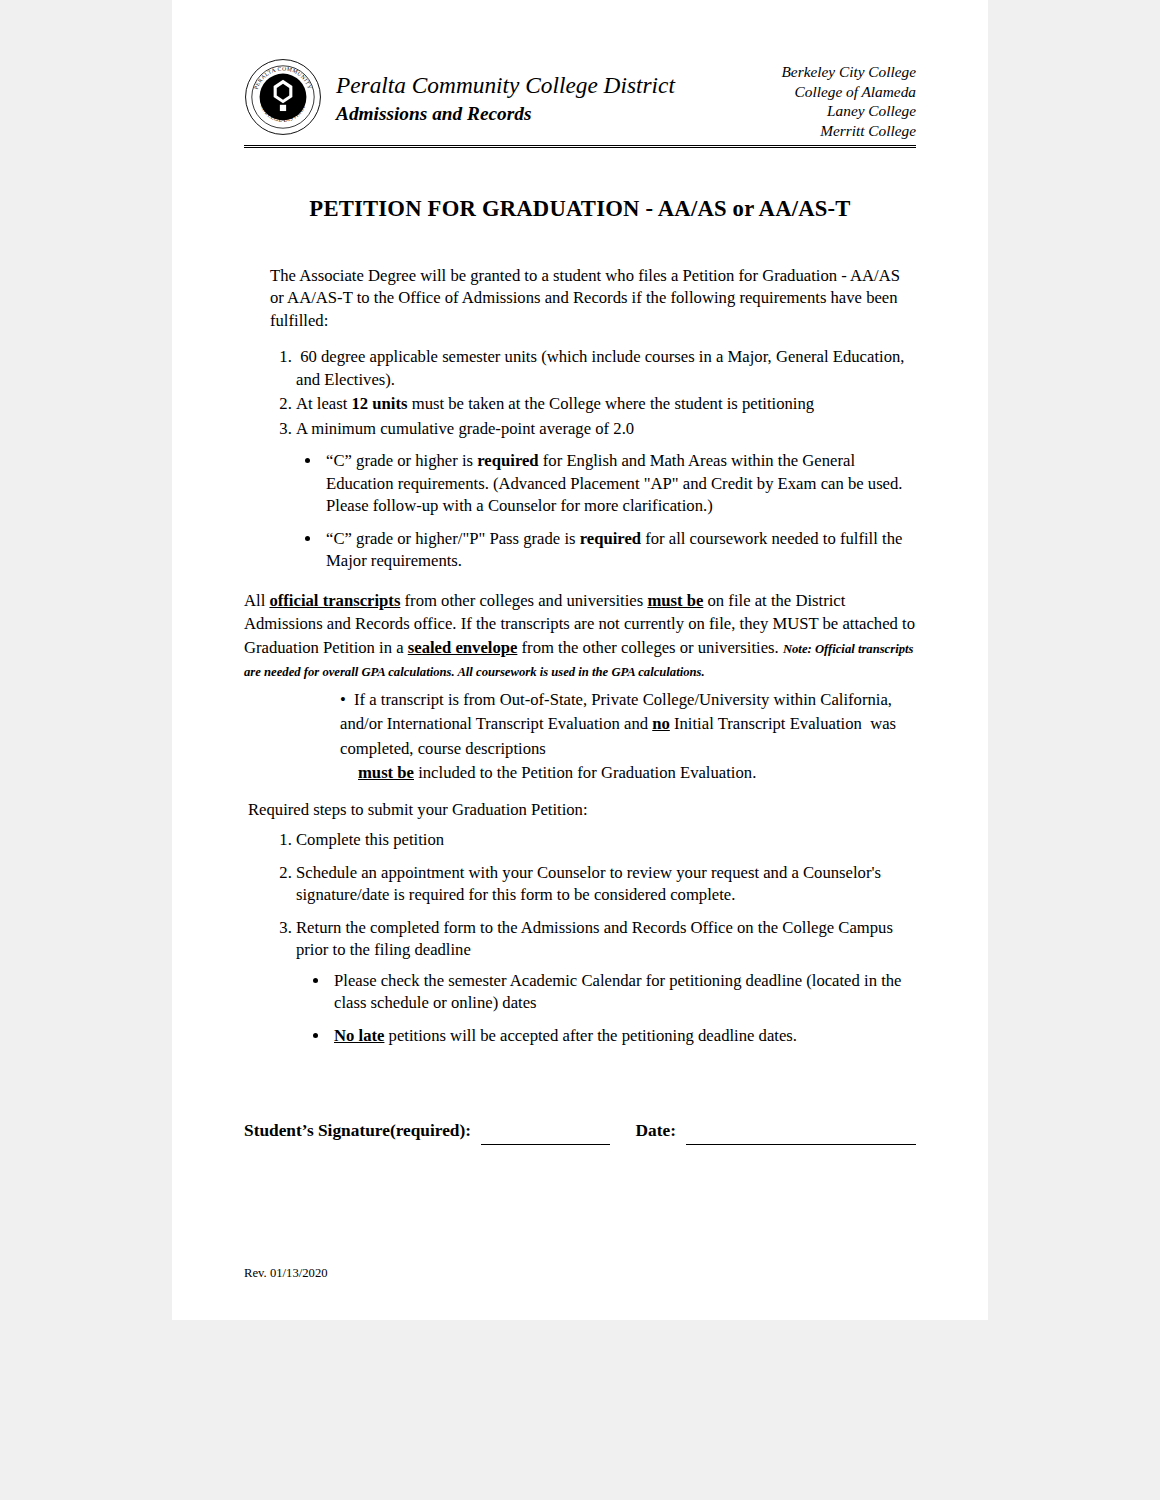PERALTA COMMUNITY COLLEGE DISTRICT
Peralta Community College District
Admissions and Records
Berkeley City College
College of Alameda
Laney College
Merritt College
PETITION FOR GRADUATION - AA/AS or AA/AS-T
The Associate Degree will be granted to a student who files a Petition for Graduation - AA/AS or AA/AS-T to the Office of Admissions and Records if the following requirements have been fulfilled:
60 degree applicable semester units (which include courses in a Major, General Education, and Electives).
At least 12 units must be taken at the College where the student is petitioning
A minimum cumulative grade-point average of 2.0
“C” grade or higher is required for English and Math Areas within the General Education requirements. (Advanced Placement "AP" and Credit by Exam can be used. Please follow-up with a Counselor for more clarification.)
“C” grade or higher/"P" Pass grade is required for all coursework needed to fulfill the Major requirements.
All official transcripts from other colleges and universities must be on file at the District Admissions and Records office. If the transcripts are not currently on file, they MUST be attached to Graduation Petition in a sealed envelope from the other colleges or universities. Note: Official transcripts are needed for overall GPA calculations. All coursework is used in the GPA calculations.
• If a transcript is from Out-of-State, Private College/University within California, and/or International Transcript Evaluation and no Initial Transcript Evaluation was completed, course descriptions must be included to the Petition for Graduation Evaluation.
Required steps to submit your Graduation Petition:
Complete this petition
Schedule an appointment with your Counselor to review your request and a Counselor's signature/date is required for this form to be considered complete.
Return the completed form to the Admissions and Records Office on the College Campus prior to the filing deadline
Please check the semester Academic Calendar for petitioning deadline (located in the class schedule or online) dates
No late petitions will be accepted after the petitioning deadline dates.
Student’s Signature(required): Date:
Rev. 01/13/2020